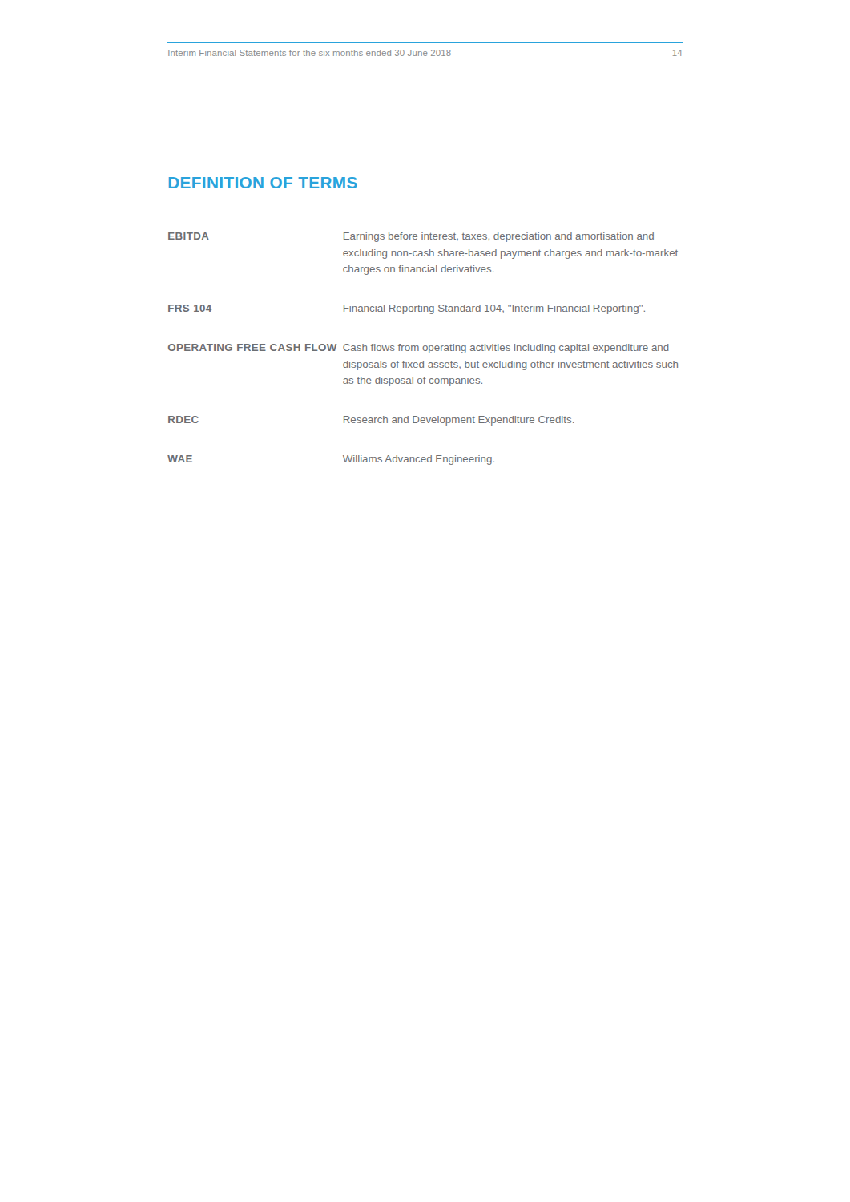Interim Financial Statements for the six months ended 30 June 2018 14
Definition of Terms
| EBITDA | Earnings before interest, taxes, depreciation and amortisation and excluding non-cash share-based payment charges and mark-to-market charges on financial derivatives. |
| FRS 104 | Financial Reporting Standard 104, "Interim Financial Reporting". |
| Operating Free Cash Flow | Cash flows from operating activities including capital expenditure and disposals of fixed assets, but excluding other investment activities such as the disposal of companies. |
| RDEC | Research and Development Expenditure Credits. |
| WAE | Williams Advanced Engineering. |